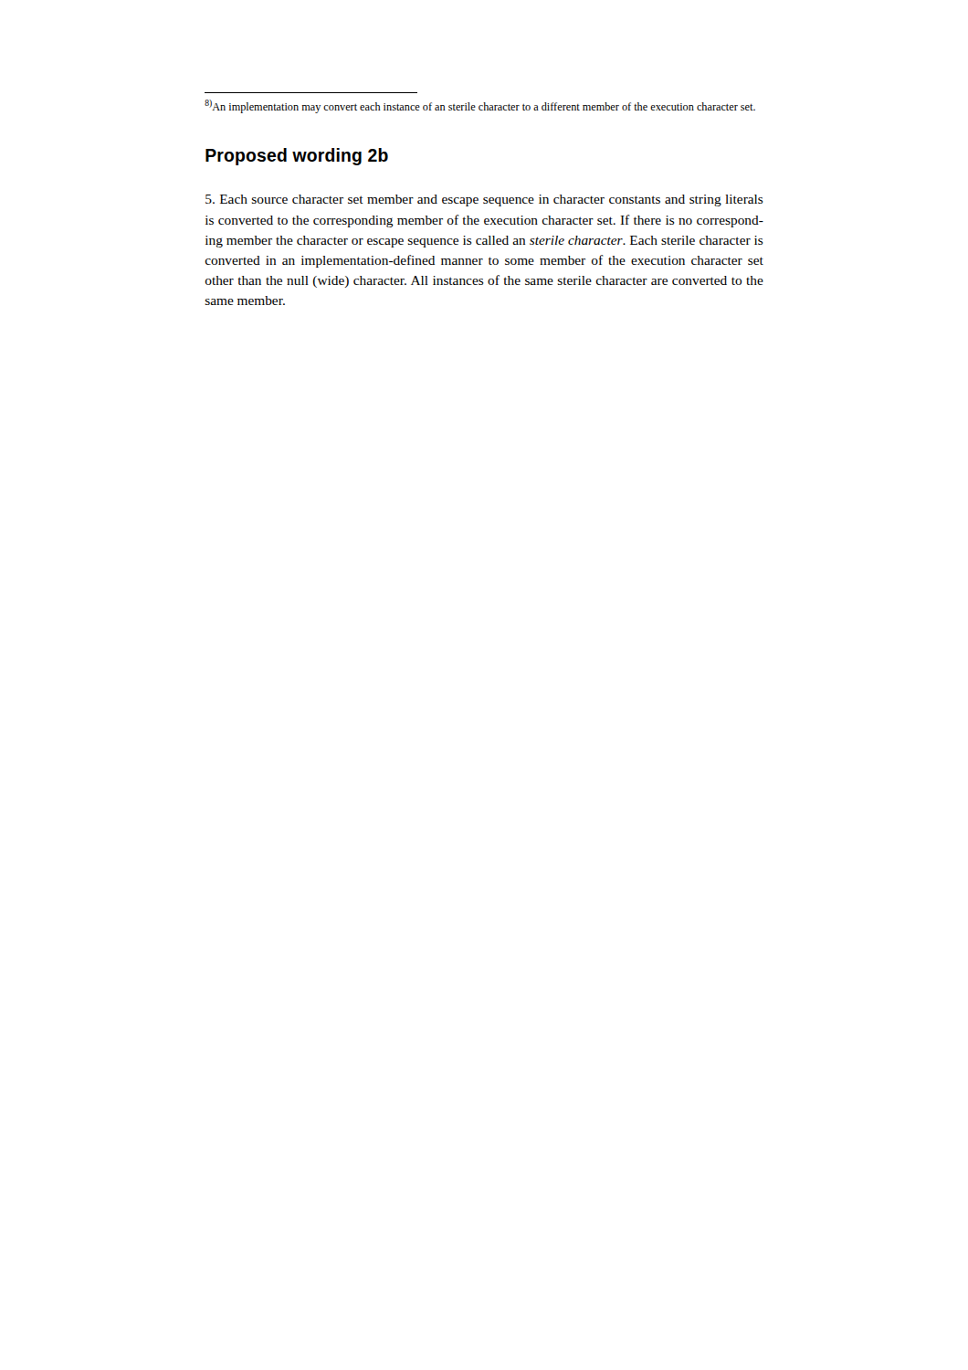8)An implementation may convert each instance of an sterile character to a different member of the execution character set.
Proposed wording 2b
5. Each source character set member and escape sequence in character constants and string literals is converted to the corresponding member of the execution character set. If there is no corresponding member the character or escape sequence is called an sterile character. Each sterile character is converted in an implementation-defined manner to some member of the execution character set other than the null (wide) character. All instances of the same sterile character are converted to the same member.